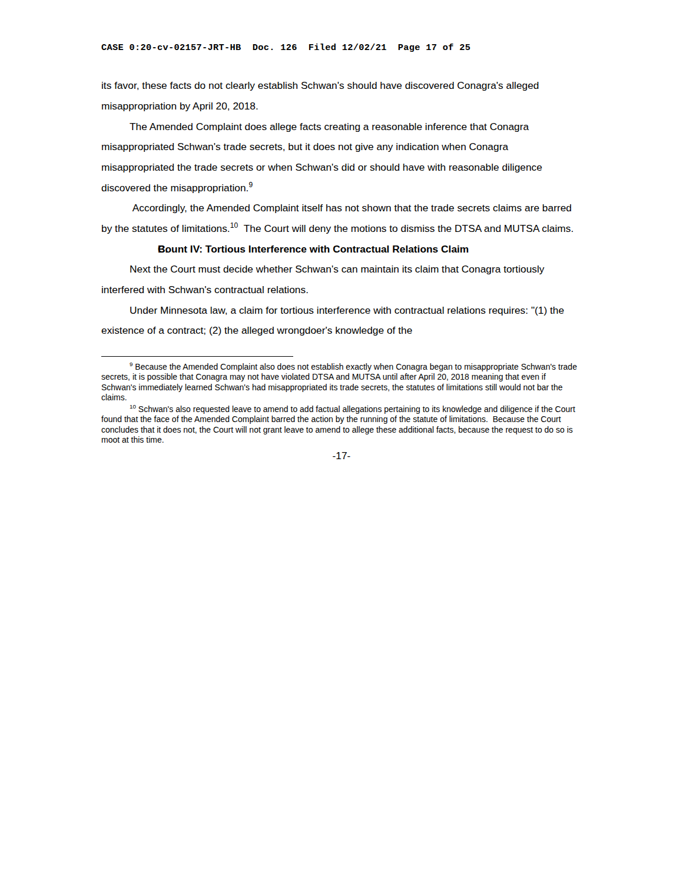CASE 0:20-cv-02157-JRT-HB Doc. 126 Filed 12/02/21 Page 17 of 25
its favor, these facts do not clearly establish Schwan's should have discovered Conagra's alleged misappropriation by April 20, 2018.
The Amended Complaint does allege facts creating a reasonable inference that Conagra misappropriated Schwan's trade secrets, but it does not give any indication when Conagra misappropriated the trade secrets or when Schwan's did or should have with reasonable diligence discovered the misappropriation.9
Accordingly, the Amended Complaint itself has not shown that the trade secrets claims are barred by the statutes of limitations.10 The Court will deny the motions to dismiss the DTSA and MUTSA claims.
B. Count IV: Tortious Interference with Contractual Relations Claim
Next the Court must decide whether Schwan's can maintain its claim that Conagra tortiously interfered with Schwan's contractual relations.
Under Minnesota law, a claim for tortious interference with contractual relations requires: "(1) the existence of a contract; (2) the alleged wrongdoer's knowledge of the
9 Because the Amended Complaint also does not establish exactly when Conagra began to misappropriate Schwan's trade secrets, it is possible that Conagra may not have violated DTSA and MUTSA until after April 20, 2018 meaning that even if Schwan's immediately learned Schwan's had misappropriated its trade secrets, the statutes of limitations still would not bar the claims.
10 Schwan's also requested leave to amend to add factual allegations pertaining to its knowledge and diligence if the Court found that the face of the Amended Complaint barred the action by the running of the statute of limitations. Because the Court concludes that it does not, the Court will not grant leave to amend to allege these additional facts, because the request to do so is moot at this time.
-17-